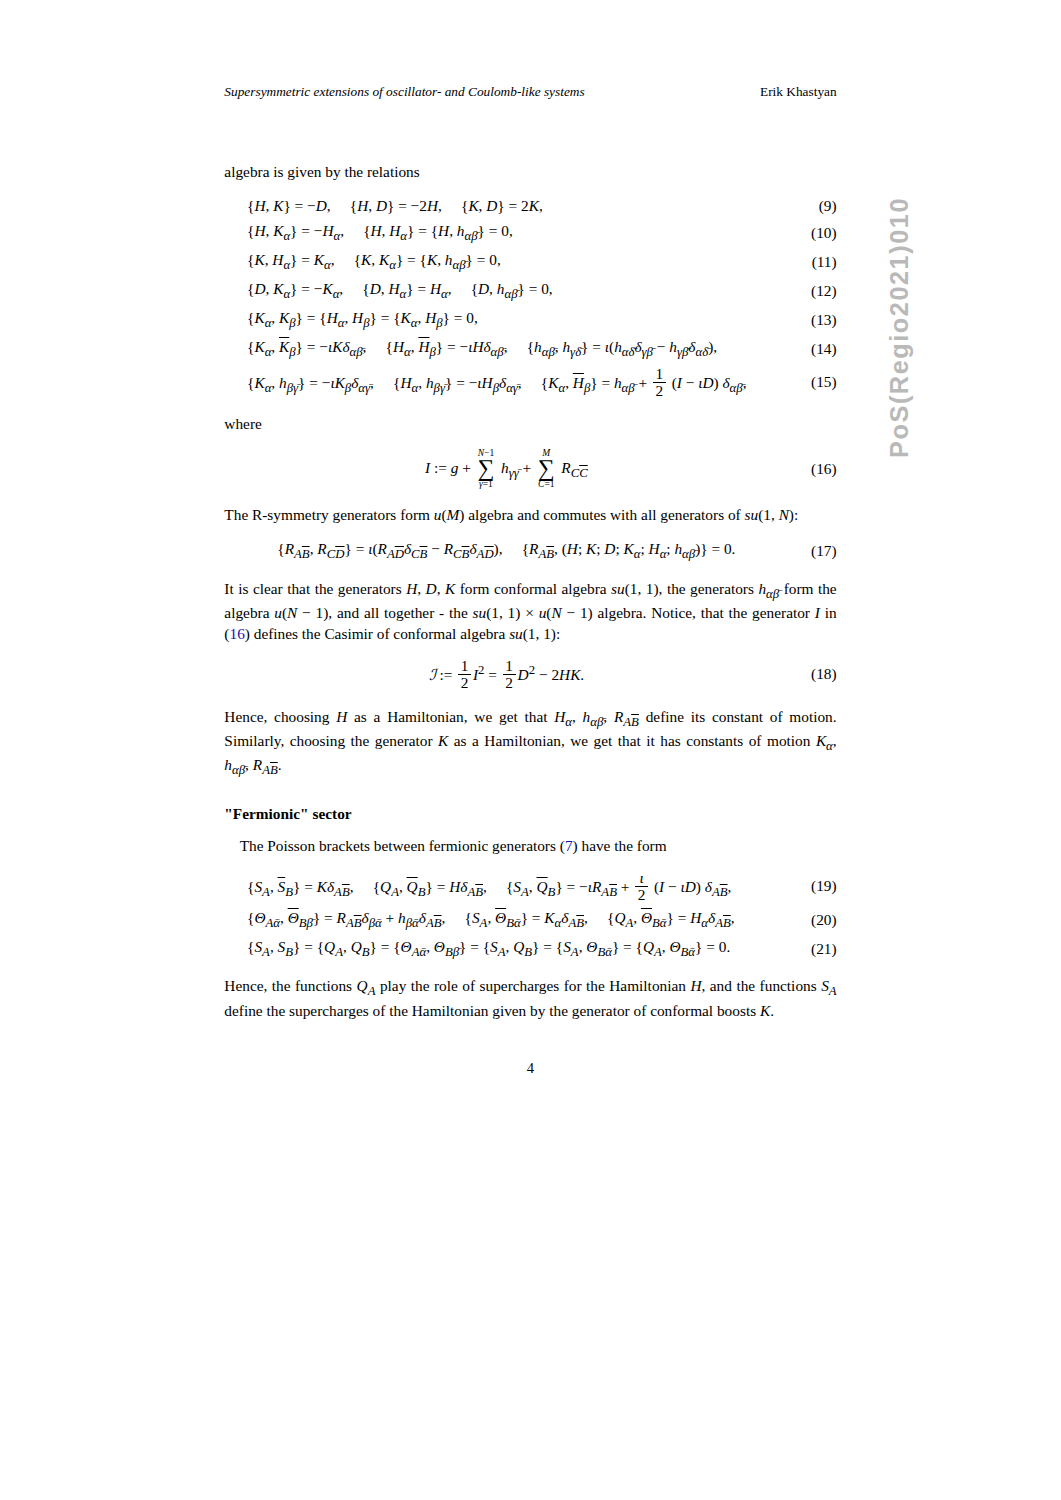Supersymmetric extensions of oscillator- and Coulomb-like systems
Erik Khastyan
PoS(Regio2021)010
algebra is given by the relations
{H, K} = −D, {H, D} = −2H, {K, D} = 2K,
(9)
{H, Kα} = −Hα, {H, Hα} = {H, hαβ̄} = 0,
(10)
{K, Hα} = Kα, {K, Kα} = {K, hαβ̄} = 0,
(11)
{D, Kα} = −Kα, {D, Hα} = Hα, {D, hαβ̄} = 0,
(12)
{Kα, Kβ} = {Hα, Hβ} = {Kα, Hβ} = 0,
(13)
{Kα, Kβ} = −ιKδαβ̄, {Hα, Hβ} = −ιHδαβ̄, {hαβ̄, hγδ̄} = ι(hαδ̄δγβ̄ − hγβ̄δαδ̄),
(14)
{Kα, hβγ̄} = −ιKβδαγ̄, {Hα, hβγ̄} = −ιHβδαγ̄, {Kα, Hβ} = hαβ̄ + 12 (I − ιD) δαβ̄,
(15)
where
I := g + N−1∑γ=1 hγγ̄ + M∑C=1 RCC
(16)
The R-symmetry generators form u(M) algebra and commutes with all generators of su(1, N):
{RAB, RCD} = ι(RADδCB − RCBδAD), {RAB, (H; K; D; Kα; Hα; hαβ̄)} = 0.
(17)
It is clear that the generators H, D, K form conformal algebra su(1, 1), the generators hαβ̄ form the algebra u(N − 1), and all together - the su(1, 1) × u(N − 1) algebra. Notice, that the generator I in (16) defines the Casimir of conformal algebra su(1, 1):
ℐ := 12 I2 = 12 D2 − 2HK.
(18)
Hence, choosing H as a Hamiltonian, we get that Hα, hαβ̄, RAB define its constant of motion. Similarly, choosing the generator K as a Hamiltonian, we get that it has constants of motion Kα, hαβ̄, RAB.
"Fermionic" sector
The Poisson brackets between fermionic generators (7) have the form
{SA, SB} = KδAB, {QA, QB} = HδAB, {SA, QB} = −ιRAB + ι 2 (I − ιD) δAB,
(19)
{ΘAᾱ, ΘBβ̄} = RABδβᾱ + hβᾱδAB, {SA, ΘBᾱ} = KαδAB, {QA, ΘBᾱ} = HαδAB,
(20)
{SA, SB} = {QA, QB} = {ΘAᾱ, ΘBβ̄} = {SA, QB} = {SA, ΘBᾱ} = {QA, ΘBᾱ} = 0.
(21)
Hence, the functions QA play the role of supercharges for the Hamiltonian H, and the functions SA define the supercharges of the Hamiltonian given by the generator of conformal boosts K.
4